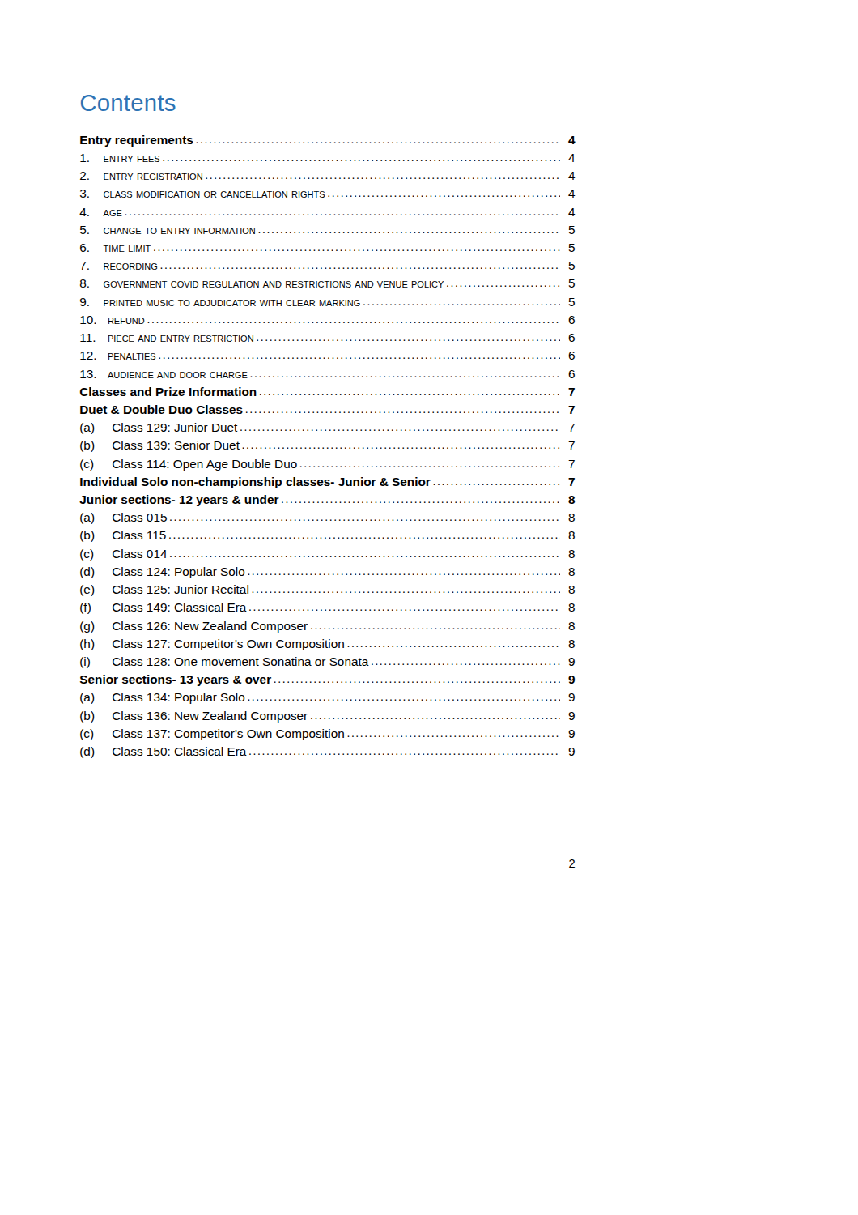Contents
Entry requirements ................................................................................................................. 4
1. Entry fees ......................................................................................................... 4
2. Entry registration ................................................................................................. 4
3. Class modification or cancellation rights ............................................................. 4
4. Age .................................................................................................................. 4
5. Change to entry information ................................................................................... 5
6. Time limit ......................................................................................................... 5
7. Recording ......................................................................................................... 5
8. Government covid regulation and restrictions and venue policy ................................................ 5
9. Printed music to adjudicator with clear marking ....................................................... 5
10. Refund ............................................................................................................. 6
11. Piece and entry restriction ..................................................................................... 6
12. Penalties ......................................................................................................... 6
13. Audience and door charge ..................................................................................... 6
Classes and Prize Information ................................................................................................. 7
Duet & Double Duo Classes ..................................................................................................... 7
(a) Class 129: Junior Duet ............................................................................................. 7
(b) Class 139: Senior Duet ............................................................................................. 7
(c) Class 114: Open Age Double Duo ............................................................................. 7
Individual Solo non-championship classes- Junior & Senior ........................................................... 7
Junior sections- 12 years & under ............................................................................................. 8
(a) Class 015 ......................................................................................................... 8
(b) Class 115 ......................................................................................................... 8
(c) Class 014 ......................................................................................................... 8
(d) Class 124: Popular Solo ............................................................................................. 8
(e) Class 125: Junior Recital ............................................................................................. 8
(f) Class 149: Classical Era ............................................................................................. 8
(g) Class 126: New Zealand Composer ............................................................................. 8
(h) Class 127: Competitor's Own Composition ............................................................. 8
(i) Class 128: One movement Sonatina or Sonata ....................................................... 9
Senior sections- 13 years & over ............................................................................................. 9
(a) Class 134: Popular Solo ............................................................................................. 9
(b) Class 136: New Zealand Composer ............................................................................. 9
(c) Class 137: Competitor's Own Composition ............................................................. 9
(d) Class 150: Classical Era ............................................................................................. 9
2